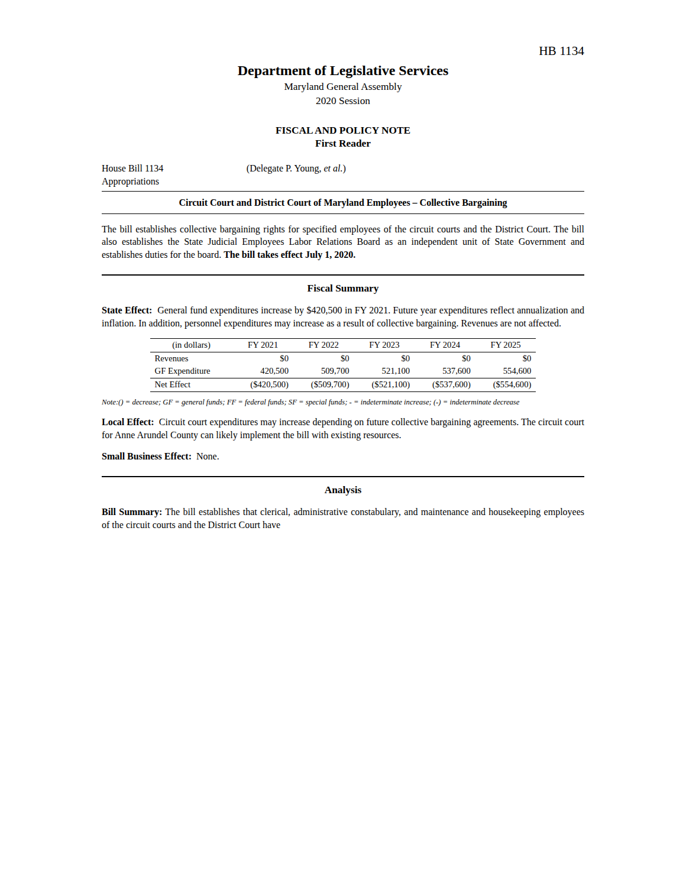HB 1134
Department of Legislative Services
Maryland General Assembly
2020 Session
FISCAL AND POLICY NOTE
First Reader
House Bill 1134
(Delegate P. Young, et al.)
Appropriations
Circuit Court and District Court of Maryland Employees – Collective Bargaining
The bill establishes collective bargaining rights for specified employees of the circuit courts and the District Court. The bill also establishes the State Judicial Employees Labor Relations Board as an independent unit of State Government and establishes duties for the board. The bill takes effect July 1, 2020.
Fiscal Summary
State Effect: General fund expenditures increase by $420,500 in FY 2021. Future year expenditures reflect annualization and inflation. In addition, personnel expenditures may increase as a result of collective bargaining. Revenues are not affected.
| (in dollars) | FY 2021 | FY 2022 | FY 2023 | FY 2024 | FY 2025 |
| --- | --- | --- | --- | --- | --- |
| Revenues | $0 | $0 | $0 | $0 | $0 |
| GF Expenditure | 420,500 | 509,700 | 521,100 | 537,600 | 554,600 |
| Net Effect | ($420,500) | ($509,700) | ($521,100) | ($537,600) | ($554,600) |
Note:() = decrease; GF = general funds; FF = federal funds; SF = special funds; - = indeterminate increase; (-) = indeterminate decrease
Local Effect: Circuit court expenditures may increase depending on future collective bargaining agreements. The circuit court for Anne Arundel County can likely implement the bill with existing resources.
Small Business Effect: None.
Analysis
Bill Summary: The bill establishes that clerical, administrative constabulary, and maintenance and housekeeping employees of the circuit courts and the District Court have